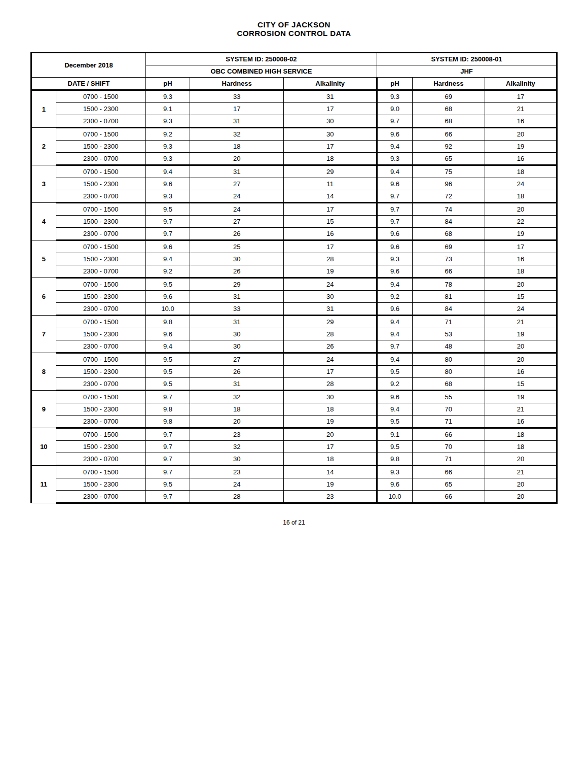CITY OF JACKSON
CORROSION CONTROL DATA
| December 2018 | SYSTEM ID: 250008-02 | SYSTEM ID: 250008-01 |
| --- | --- | --- |
| OBC COMBINED HIGH SERVICE | JHF |
| DATE / SHIFT | pH | Hardness | Alkalinity | pH | Hardness | Alkalinity |
| 1 | 0700 - 1500 | 9.3 | 33 | 31 | 9.3 | 69 | 17 |
| 1500 - 2300 | 9.1 | 17 | 17 | 9.0 | 68 | 21 |
| 2300 - 0700 | 9.3 | 31 | 30 | 9.7 | 68 | 16 |
| 2 | 0700 - 1500 | 9.2 | 32 | 30 | 9.6 | 66 | 20 |
| 1500 - 2300 | 9.3 | 18 | 17 | 9.4 | 92 | 19 |
| 2300 - 0700 | 9.3 | 20 | 18 | 9.3 | 65 | 16 |
| 3 | 0700 - 1500 | 9.4 | 31 | 29 | 9.4 | 75 | 18 |
| 1500 - 2300 | 9.6 | 27 | 11 | 9.6 | 96 | 24 |
| 2300 - 0700 | 9.3 | 24 | 14 | 9.7 | 72 | 18 |
| 4 | 0700 - 1500 | 9.5 | 24 | 17 | 9.7 | 74 | 20 |
| 1500 - 2300 | 9.7 | 27 | 15 | 9.7 | 84 | 22 |
| 2300 - 0700 | 9.7 | 26 | 16 | 9.6 | 68 | 19 |
| 5 | 0700 - 1500 | 9.6 | 25 | 17 | 9.6 | 69 | 17 |
| 1500 - 2300 | 9.4 | 30 | 28 | 9.3 | 73 | 16 |
| 2300 - 0700 | 9.2 | 26 | 19 | 9.6 | 66 | 18 |
| 6 | 0700 - 1500 | 9.5 | 29 | 24 | 9.4 | 78 | 20 |
| 1500 - 2300 | 9.6 | 31 | 30 | 9.2 | 81 | 15 |
| 2300 - 0700 | 10.0 | 33 | 31 | 9.6 | 84 | 24 |
| 7 | 0700 - 1500 | 9.8 | 31 | 29 | 9.4 | 71 | 21 |
| 1500 - 2300 | 9.6 | 30 | 28 | 9.4 | 53 | 19 |
| 2300 - 0700 | 9.4 | 30 | 26 | 9.7 | 48 | 20 |
| 8 | 0700 - 1500 | 9.5 | 27 | 24 | 9.4 | 80 | 20 |
| 1500 - 2300 | 9.5 | 26 | 17 | 9.5 | 80 | 16 |
| 2300 - 0700 | 9.5 | 31 | 28 | 9.2 | 68 | 15 |
| 9 | 0700 - 1500 | 9.7 | 32 | 30 | 9.6 | 55 | 19 |
| 1500 - 2300 | 9.8 | 18 | 18 | 9.4 | 70 | 21 |
| 2300 - 0700 | 9.8 | 20 | 19 | 9.5 | 71 | 16 |
| 10 | 0700 - 1500 | 9.7 | 23 | 20 | 9.1 | 66 | 18 |
| 1500 - 2300 | 9.7 | 32 | 17 | 9.5 | 70 | 18 |
| 2300 - 0700 | 9.7 | 30 | 18 | 9.8 | 71 | 20 |
| 11 | 0700 - 1500 | 9.7 | 23 | 14 | 9.3 | 66 | 21 |
| 1500 - 2300 | 9.5 | 24 | 19 | 9.6 | 65 | 20 |
| 2300 - 0700 | 9.7 | 28 | 23 | 10.0 | 66 | 20 |
16 of 21